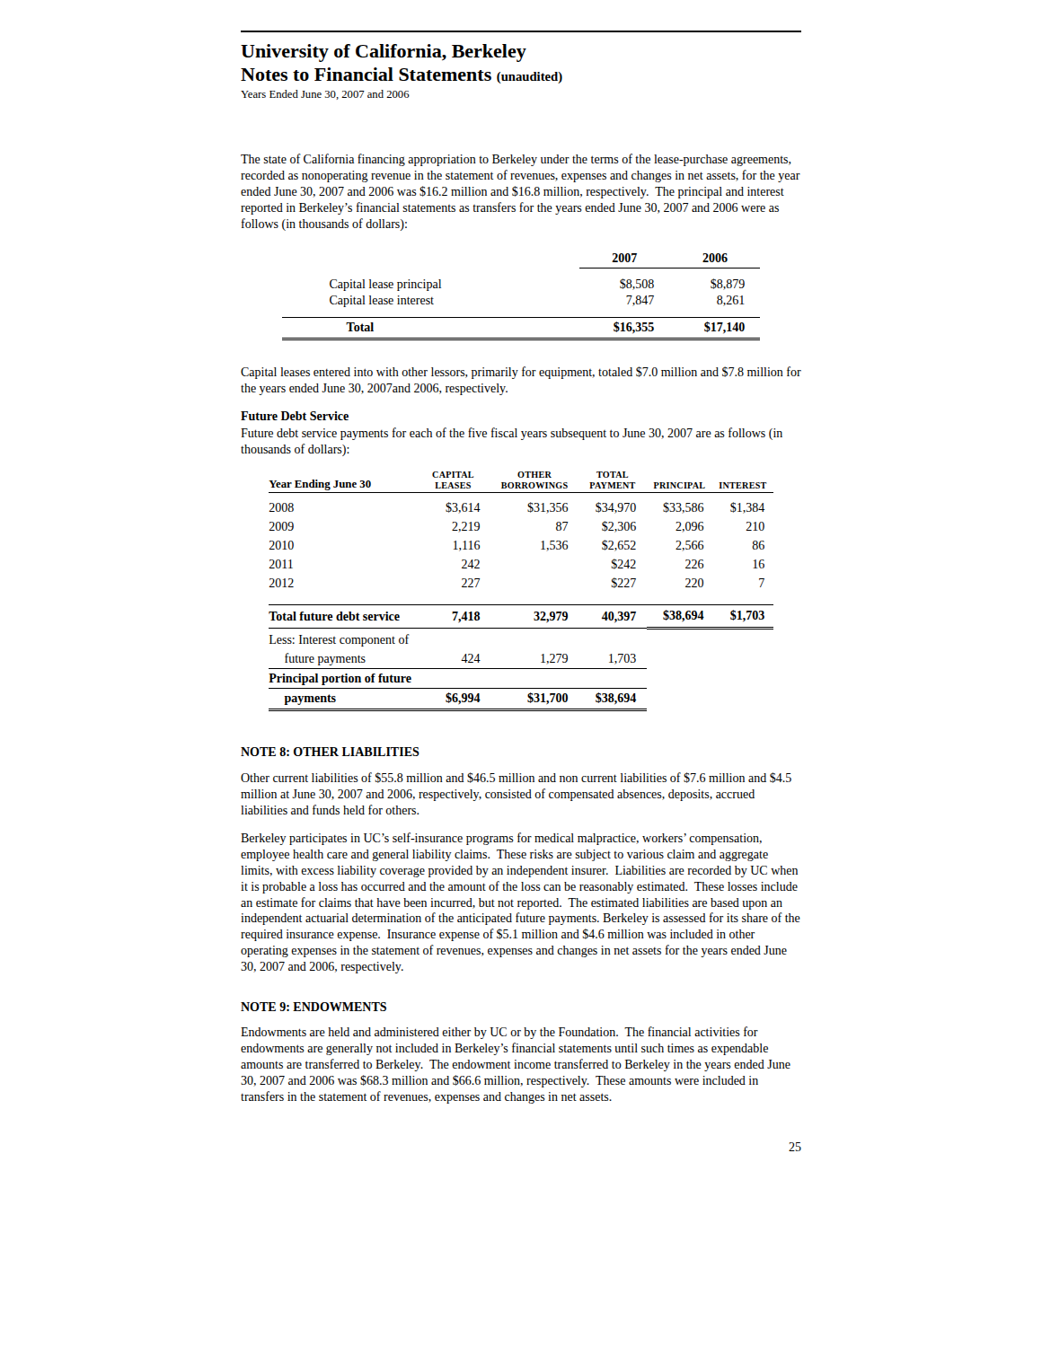University of California, Berkeley
Notes to Financial Statements (unaudited)
Years Ended June 30, 2007 and 2006
The state of California financing appropriation to Berkeley under the terms of the lease-purchase agreements, recorded as nonoperating revenue in the statement of revenues, expenses and changes in net assets, for the year ended June 30, 2007 and 2006 was $16.2 million and $16.8 million, respectively. The principal and interest reported in Berkeley’s financial statements as transfers for the years ended June 30, 2007 and 2006 were as follows (in thousands of dollars):
| | 2007 | 2006 |
| Capital lease principal | $8,508 | $8,879 |
| Capital lease interest | 7,847 | 8,261 |
| Total | $16,355 | $17,140 |
Capital leases entered into with other lessors, primarily for equipment, totaled $7.0 million and $7.8 million for the years ended June 30, 2007and 2006, respectively.
Future Debt Service
Future debt service payments for each of the five fiscal years subsequent to June 30, 2007 are as follows (in thousands of dollars):
| Year Ending June 30 | CAPITAL LEASES | OTHER BORROWINGS | TOTAL PAYMENT | PRINCIPAL | INTEREST |
| --- | --- | --- | --- | --- | --- |
| 2008 | $3,614 | $31,356 | $34,970 | $33,586 | $1,384 |
| 2009 | 2,219 | 87 | $2,306 | 2,096 | 210 |
| 2010 | 1,116 | 1,536 | $2,652 | 2,566 | 86 |
| 2011 | 242 | | $242 | 226 | 16 |
| 2012 | 227 | | $227 | 220 | 7 |
| Total future debt service | 7,418 | 32,979 | 40,397 | $38,694 | $1,703 |
| Less: Interest component of | | | | | |
| future payments | 424 | 1,279 | 1,703 | | |
| Principal portion of future | | | | | |
| payments | $6,994 | $31,700 | $38,694 | | |
NOTE 8: OTHER LIABILITIES
Other current liabilities of $55.8 million and $46.5 million and non current liabilities of $7.6 million and $4.5 million at June 30, 2007 and 2006, respectively, consisted of compensated absences, deposits, accrued liabilities and funds held for others.
Berkeley participates in UC’s self-insurance programs for medical malpractice, workers’ compensation, employee health care and general liability claims. These risks are subject to various claim and aggregate limits, with excess liability coverage provided by an independent insurer. Liabilities are recorded by UC when it is probable a loss has occurred and the amount of the loss can be reasonably estimated. These losses include an estimate for claims that have been incurred, but not reported. The estimated liabilities are based upon an independent actuarial determination of the anticipated future payments. Berkeley is assessed for its share of the required insurance expense. Insurance expense of $5.1 million and $4.6 million was included in other operating expenses in the statement of revenues, expenses and changes in net assets for the years ended June 30, 2007 and 2006, respectively.
NOTE 9: ENDOWMENTS
Endowments are held and administered either by UC or by the Foundation. The financial activities for endowments are generally not included in Berkeley’s financial statements until such times as expendable amounts are transferred to Berkeley. The endowment income transferred to Berkeley in the years ended June 30, 2007 and 2006 was $68.3 million and $66.6 million, respectively. These amounts were included in transfers in the statement of revenues, expenses and changes in net assets.
25